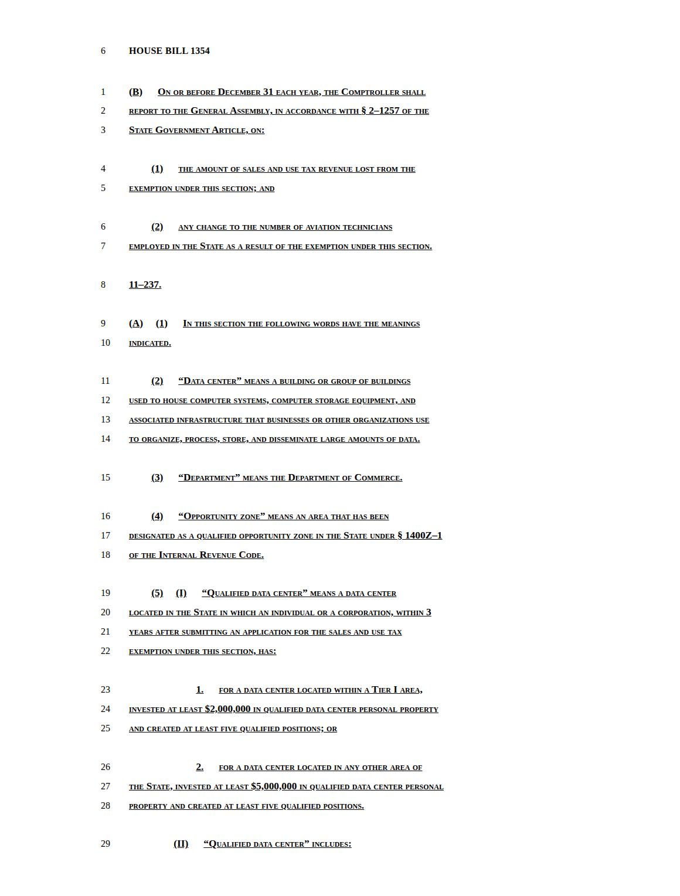6
HOUSE BILL 1354
1
(B) On or before December 31 each year, the Comptroller shall
2
report to the General Assembly, in accordance with § 2–1257 of the
3
State Government Article, on:
4
(1) the amount of sales and use tax revenue lost from the
5
exemption under this section; and
6
(2) any change to the number of aviation technicians
7
employed in the State as a result of the exemption under this section.
8
11–237.
9
(A) (1) In this section the following words have the meanings
10
indicated.
11
(2) “Data center” means a building or group of buildings
12
used to house computer systems, computer storage equipment, and
13
associated infrastructure that businesses or other organizations use
14
to organize, process, store, and disseminate large amounts of data.
15
(3) “Department” means the Department of Commerce.
16
(4) “Opportunity zone” means an area that has been
17
designated as a qualified opportunity zone in the State under § 1400Z–1
18
of the Internal Revenue Code.
19
(5) (I) “Qualified data center” means a data center
20
located in the State in which an individual or a corporation, within 3
21
years after submitting an application for the sales and use tax
22
exemption under this section, has:
23
1. for a data center located within a Tier I area,
24
invested at least $2,000,000 in qualified data center personal property
25
and created at least five qualified positions; or
26
2. for a data center located in any other area of
27
the State, invested at least $5,000,000 in qualified data center personal
28
property and created at least five qualified positions.
29
(II) “Qualified data center” includes: